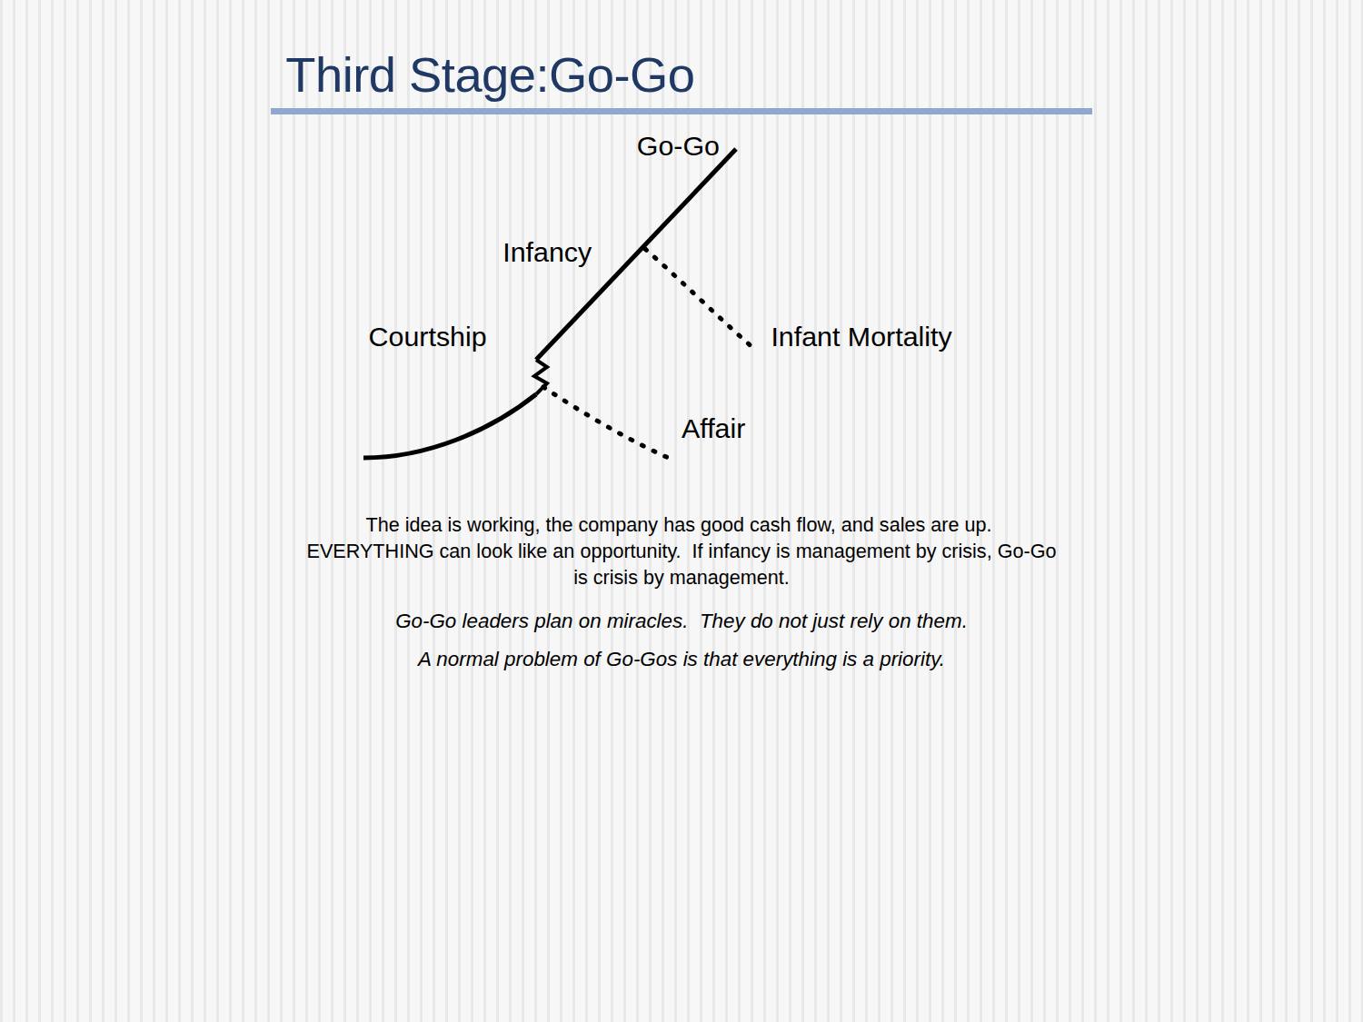Third Stage:Go-Go
Go-Go Infancy Courtship Infant Mortality Affair
The idea is working, the company has good cash flow, and sales are up. EVERYTHING can look like an opportunity. If infancy is management by crisis, Go-Go is crisis by management.
Go-Go leaders plan on miracles. They do not just rely on them.
A normal problem of Go-Gos is that everything is a priority.